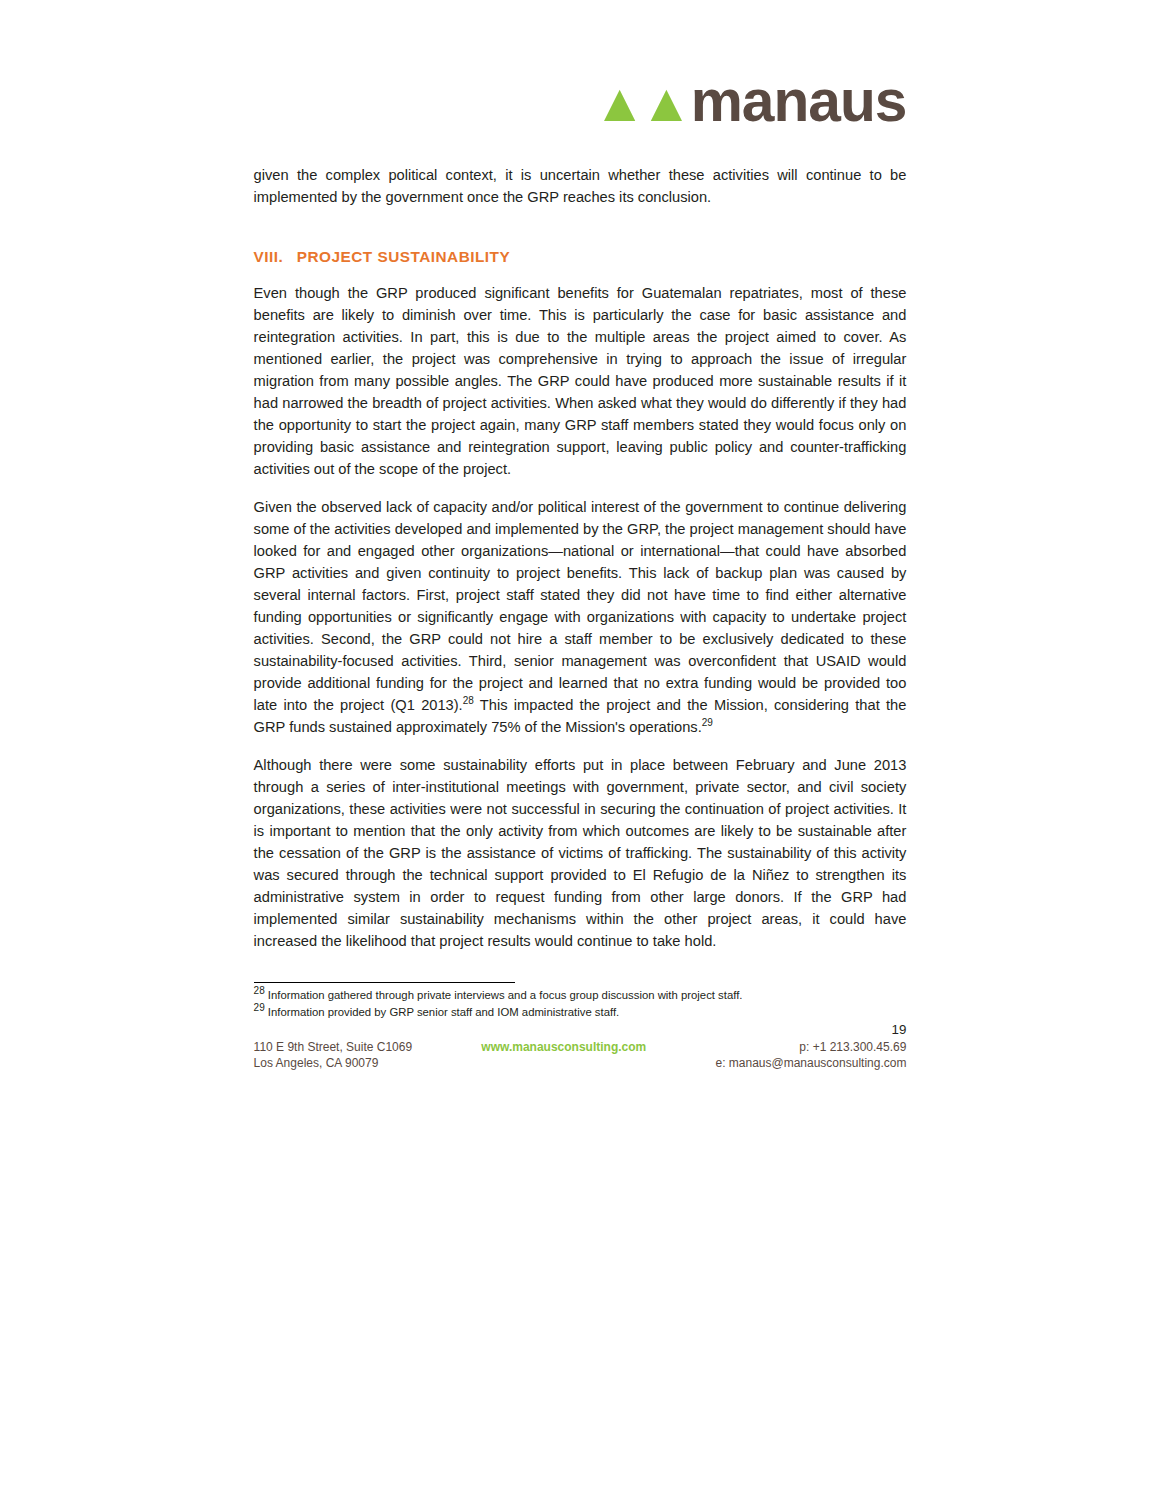▲▲manaus
given the complex political context, it is uncertain whether these activities will continue to be implemented by the government once the GRP reaches its conclusion.
VIII. PROJECT SUSTAINABILITY
Even though the GRP produced significant benefits for Guatemalan repatriates, most of these benefits are likely to diminish over time. This is particularly the case for basic assistance and reintegration activities. In part, this is due to the multiple areas the project aimed to cover. As mentioned earlier, the project was comprehensive in trying to approach the issue of irregular migration from many possible angles. The GRP could have produced more sustainable results if it had narrowed the breadth of project activities. When asked what they would do differently if they had the opportunity to start the project again, many GRP staff members stated they would focus only on providing basic assistance and reintegration support, leaving public policy and counter-trafficking activities out of the scope of the project.
Given the observed lack of capacity and/or political interest of the government to continue delivering some of the activities developed and implemented by the GRP, the project management should have looked for and engaged other organizations—national or international—that could have absorbed GRP activities and given continuity to project benefits. This lack of backup plan was caused by several internal factors. First, project staff stated they did not have time to find either alternative funding opportunities or significantly engage with organizations with capacity to undertake project activities. Second, the GRP could not hire a staff member to be exclusively dedicated to these sustainability-focused activities. Third, senior management was overconfident that USAID would provide additional funding for the project and learned that no extra funding would be provided too late into the project (Q1 2013).28 This impacted the project and the Mission, considering that the GRP funds sustained approximately 75% of the Mission's operations.29
Although there were some sustainability efforts put in place between February and June 2013 through a series of inter-institutional meetings with government, private sector, and civil society organizations, these activities were not successful in securing the continuation of project activities. It is important to mention that the only activity from which outcomes are likely to be sustainable after the cessation of the GRP is the assistance of victims of trafficking. The sustainability of this activity was secured through the technical support provided to El Refugio de la Niñez to strengthen its administrative system in order to request funding from other large donors. If the GRP had implemented similar sustainability mechanisms within the other project areas, it could have increased the likelihood that project results would continue to take hold.
28 Information gathered through private interviews and a focus group discussion with project staff.
29 Information provided by GRP senior staff and IOM administrative staff.
19
110 E 9th Street, Suite C1069
Los Angeles, CA 90079
www.manausconsulting.com
p: +1 213.300.45.69
e: manaus@manausconsulting.com